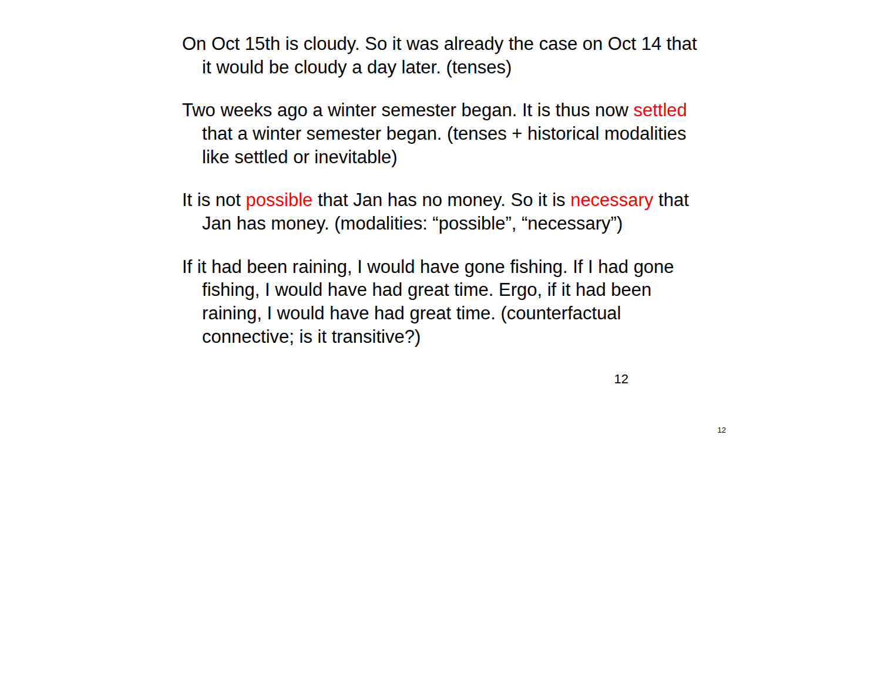On Oct 15th is cloudy. So it was already the case on Oct 14 that it would be cloudy a day later. (tenses)
Two weeks ago a winter semester began. It is thus now settled that a winter semester began. (tenses + historical modalities like settled or inevitable)
It is not possible that Jan has no money. So it is necessary that Jan has money. (modalities: “possible”, “necessary”)
If it had been raining, I would have gone fishing. If I had gone fishing, I would have had great time. Ergo, if it had been raining, I would have had great time. (counterfactual connective; is it transitive?)
12 12